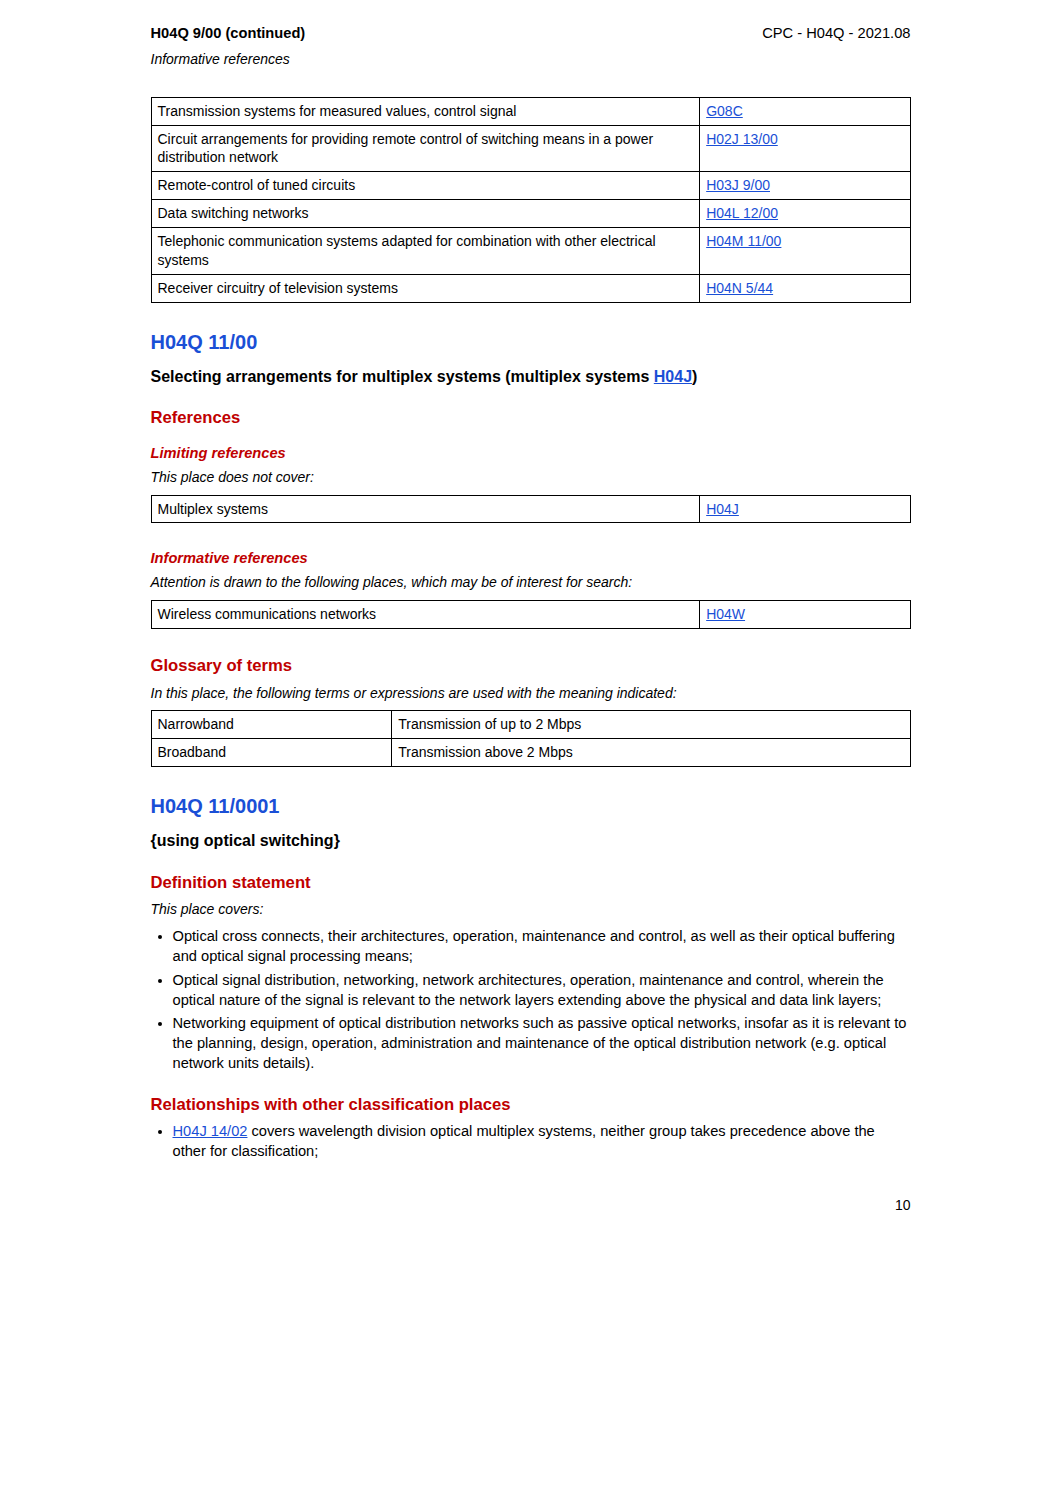H04Q 9/00 (continued)
CPC - H04Q - 2021.08
Informative references
| Transmission systems for measured values, control signal | G08C |
| Circuit arrangements for providing remote control of switching means in a power distribution network | H02J 13/00 |
| Remote-control of tuned circuits | H03J 9/00 |
| Data switching networks | H04L 12/00 |
| Telephonic communication systems adapted for combination with other electrical systems | H04M 11/00 |
| Receiver circuitry of television systems | H04N 5/44 |
H04Q 11/00
Selecting arrangements for multiplex systems (multiplex systems H04J)
References
Limiting references
This place does not cover:
| Multiplex systems | H04J |
Informative references
Attention is drawn to the following places, which may be of interest for search:
| Wireless communications networks | H04W |
Glossary of terms
In this place, the following terms or expressions are used with the meaning indicated:
| Narrowband | Transmission of up to 2 Mbps |
| Broadband | Transmission above 2 Mbps |
H04Q 11/0001
{using optical switching}
Definition statement
This place covers:
Optical cross connects, their architectures, operation, maintenance and control, as well as their optical buffering and optical signal processing means;
Optical signal distribution, networking, network architectures, operation, maintenance and control, wherein the optical nature of the signal is relevant to the network layers extending above the physical and data link layers;
Networking equipment of optical distribution networks such as passive optical networks, insofar as it is relevant to the planning, design, operation, administration and maintenance of the optical distribution network (e.g. optical network units details).
Relationships with other classification places
H04J 14/02 covers wavelength division optical multiplex systems, neither group takes precedence above the other for classification;
10